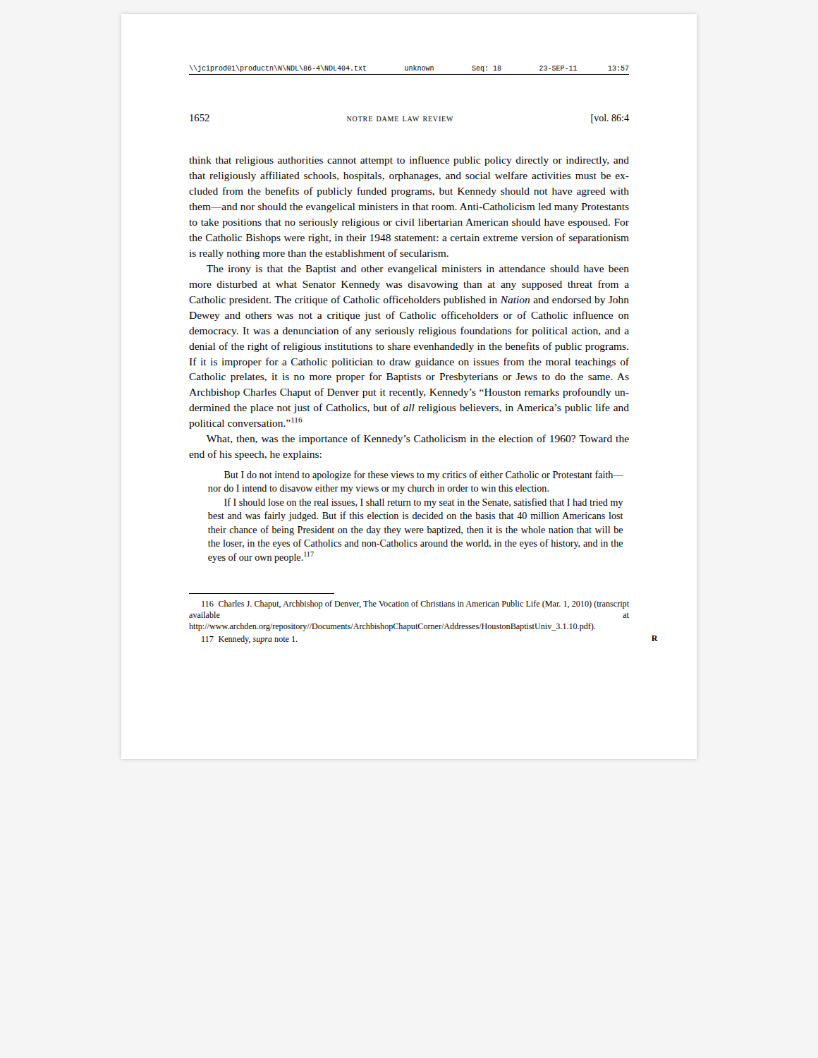\\jciprod01\productn\N\NDL\86-4\NDL404.txt unknown Seq: 18 23-SEP-11 13:57
1652 notre dame law review [vol. 86:4
think that religious authorities cannot attempt to influence public policy directly or indirectly, and that religiously affiliated schools, hospitals, orphanages, and social welfare activities must be excluded from the benefits of publicly funded programs, but Kennedy should not have agreed with them—and nor should the evangelical ministers in that room. Anti-Catholicism led many Protestants to take positions that no seriously religious or civil libertarian American should have espoused. For the Catholic Bishops were right, in their 1948 statement: a certain extreme version of separationism is really nothing more than the establishment of secularism.
The irony is that the Baptist and other evangelical ministers in attendance should have been more disturbed at what Senator Kennedy was disavowing than at any supposed threat from a Catholic president. The critique of Catholic officeholders published in Nation and endorsed by John Dewey and others was not a critique just of Catholic officeholders or of Catholic influence on democracy. It was a denunciation of any seriously religious foundations for political action, and a denial of the right of religious institutions to share evenhandedly in the benefits of public programs. If it is improper for a Catholic politician to draw guidance on issues from the moral teachings of Catholic prelates, it is no more proper for Baptists or Presbyterians or Jews to do the same. As Archbishop Charles Chaput of Denver put it recently, Kennedy’s “Houston remarks profoundly undermined the place not just of Catholics, but of all religious believers, in America’s public life and political conversation.”116
What, then, was the importance of Kennedy’s Catholicism in the election of 1960? Toward the end of his speech, he explains:
But I do not intend to apologize for these views to my critics of either Catholic or Protestant faith—nor do I intend to disavow either my views or my church in order to win this election.
If I should lose on the real issues, I shall return to my seat in the Senate, satisfied that I had tried my best and was fairly judged. But if this election is decided on the basis that 40 million Americans lost their chance of being President on the day they were baptized, then it is the whole nation that will be the loser, in the eyes of Catholics and non-Catholics around the world, in the eyes of history, and in the eyes of our own people.117
116 Charles J. Chaput, Archbishop of Denver, The Vocation of Christians in American Public Life (Mar. 1, 2010) (transcript available at http://www.archden.org/repository//Documents/ArchbishopChaputCorner/Addresses/HoustonBaptistUniv_3.1.10.pdf).
117 Kennedy, supra note 1.R